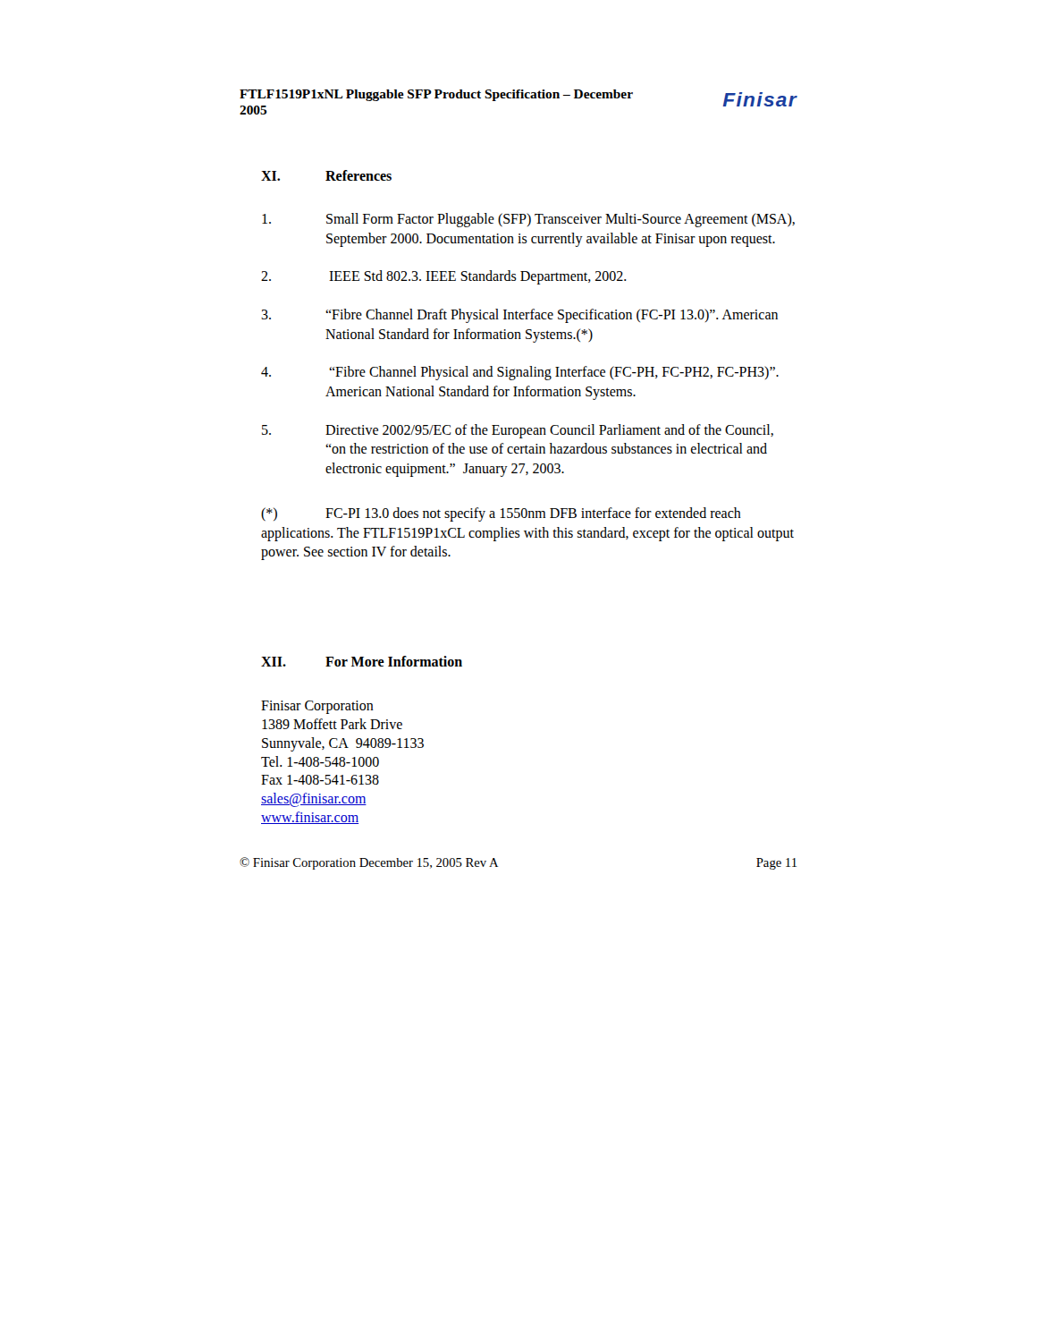FTLF1519P1xNL Pluggable SFP Product Specification – December 2005
Finisar
XI. References
1. Small Form Factor Pluggable (SFP) Transceiver Multi-Source Agreement (MSA), September 2000. Documentation is currently available at Finisar upon request.
2. IEEE Std 802.3. IEEE Standards Department, 2002.
3.“Fibre Channel Draft Physical Interface Specification (FC-PI 13.0)”. American National Standard for Information Systems.(*)
4. “Fibre Channel Physical and Signaling Interface (FC-PH, FC-PH2, FC-PH3)”. American National Standard for Information Systems.
5. Directive 2002/95/EC of the European Council Parliament and of the Council, “on the restriction of the use of certain hazardous substances in electrical and electronic equipment.” January 27, 2003.
(*) FC-PI 13.0 does not specify a 1550nm DFB interface for extended reach applications. The FTLF1519P1xCL complies with this standard, except for the optical output power. See section IV for details.
XII. For More Information
Finisar Corporation
1389 Moffett Park Drive
Sunnyvale, CA 94089-1133
Tel. 1-408-548-1000
Fax 1-408-541-6138
sales@finisar.com
www.finisar.com
© Finisar Corporation December 15, 2005 Rev A
Page 11